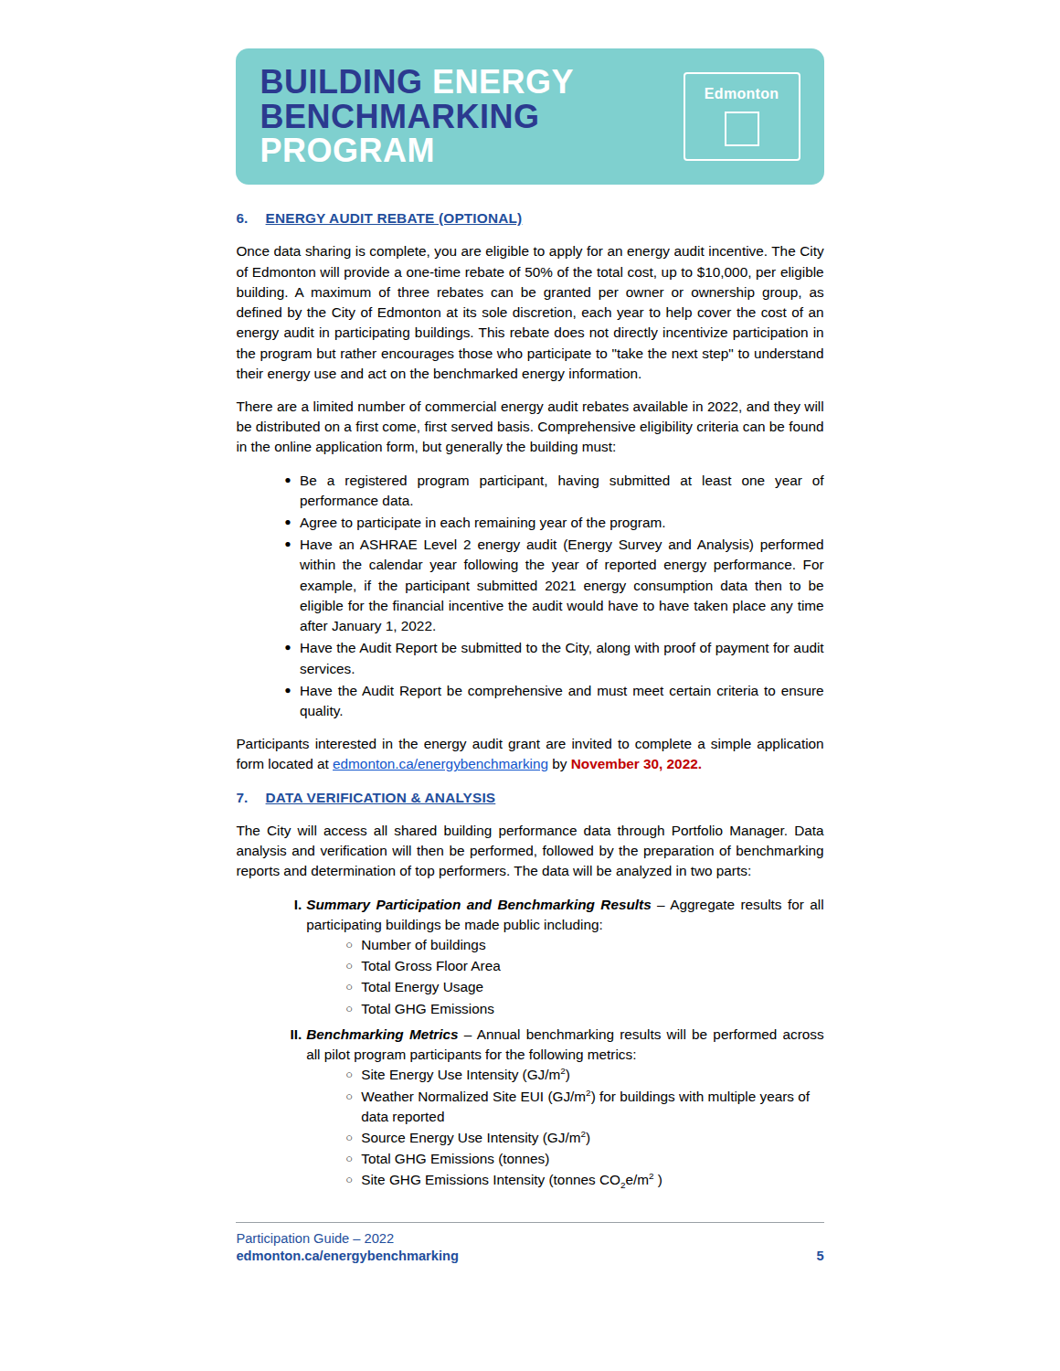Building Energy
Benchmarking Program
Edmonton
6. Energy Audit Rebate (Optional)
Once data sharing is complete, you are eligible to apply for an energy audit incentive. The City of Edmonton will provide a one-time rebate of 50% of the total cost, up to $10,000, per eligible building. A maximum of three rebates can be granted per owner or ownership group, as defined by the City of Edmonton at its sole discretion, each year to help cover the cost of an energy audit in participating buildings. This rebate does not directly incentivize participation in the program but rather encourages those who participate to "take the next step" to understand their energy use and act on the benchmarked energy information.
There are a limited number of commercial energy audit rebates available in 2022, and they will be distributed on a first come, first served basis. Comprehensive eligibility criteria can be found in the online application form, but generally the building must:
Be a registered program participant, having submitted at least one year of performance data.
Agree to participate in each remaining year of the program.
Have an ASHRAE Level 2 energy audit (Energy Survey and Analysis) performed within the calendar year following the year of reported energy performance. For example, if the participant submitted 2021 energy consumption data then to be eligible for the financial incentive the audit would have to have taken place any time after January 1, 2022.
Have the Audit Report be submitted to the City, along with proof of payment for audit services.
Have the Audit Report be comprehensive and must meet certain criteria to ensure quality.
Participants interested in the energy audit grant are invited to complete a simple application form located at edmonton.ca/energybenchmarking by November 30, 2022.
7. Data Verification & Analysis
The City will access all shared building performance data through Portfolio Manager. Data analysis and verification will then be performed, followed by the preparation of benchmarking reports and determination of top performers. The data will be analyzed in two parts:
I.
Summary Participation and Benchmarking Results – Aggregate results for all participating buildings be made public including:
Number of buildings
Total Gross Floor Area
Total Energy Usage
Total GHG Emissions
II.
Benchmarking Metrics – Annual benchmarking results will be performed across all pilot program participants for the following metrics:
Site Energy Use Intensity (GJ/m2)
Weather Normalized Site EUI (GJ/m2) for buildings with multiple years of data reported
Source Energy Use Intensity (GJ/m2)
Total GHG Emissions (tonnes)
Site GHG Emissions Intensity (tonnes CO2e/m2 )
Participation Guide – 2022
edmonton.ca/energybenchmarking
5